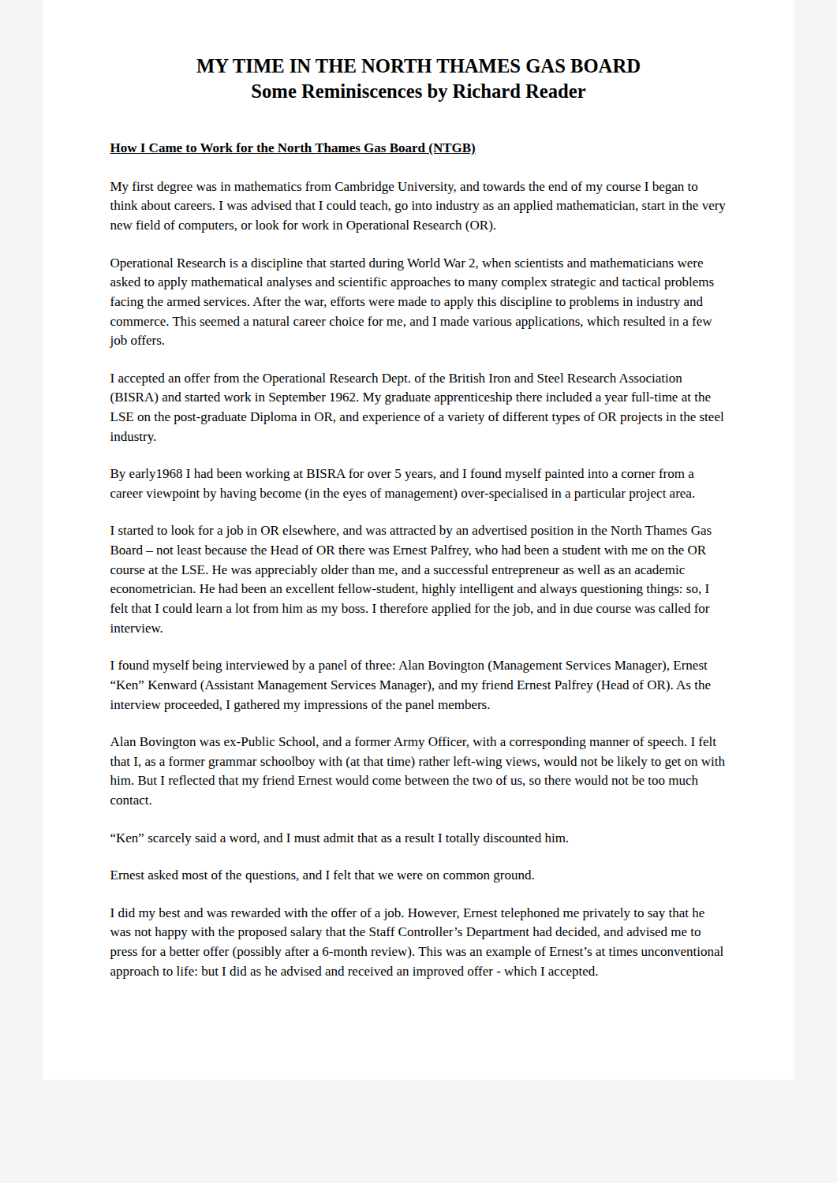MY TIME IN THE NORTH THAMES GAS BOARD Some Reminiscences by Richard Reader
How I Came to Work for the North Thames Gas Board (NTGB)
My first degree was in mathematics from Cambridge University, and towards the end of my course I began to think about careers. I was advised that I could teach, go into industry as an applied mathematician, start in the very new field of computers, or look for work in Operational Research (OR).
Operational Research is a discipline that started during World War 2, when scientists and mathematicians were asked to apply mathematical analyses and scientific approaches to many complex strategic and tactical problems facing the armed services. After the war, efforts were made to apply this discipline to problems in industry and commerce. This seemed a natural career choice for me, and I made various applications, which resulted in a few job offers.
I accepted an offer from the Operational Research Dept. of the British Iron and Steel Research Association (BISRA) and started work in September 1962. My graduate apprenticeship there included a year full-time at the LSE on the post-graduate Diploma in OR, and experience of a variety of different types of OR projects in the steel industry.
By early1968 I had been working at BISRA for over 5 years, and I found myself painted into a corner from a career viewpoint by having become (in the eyes of management) over-specialised in a particular project area.
I started to look for a job in OR elsewhere, and was attracted by an advertised position in the North Thames Gas Board – not least because the Head of OR there was Ernest Palfrey, who had been a student with me on the OR course at the LSE. He was appreciably older than me, and a successful entrepreneur as well as an academic econometrician. He had been an excellent fellow-student, highly intelligent and always questioning things: so, I felt that I could learn a lot from him as my boss. I therefore applied for the job, and in due course was called for interview.
I found myself being interviewed by a panel of three: Alan Bovington (Management Services Manager), Ernest “Ken” Kenward (Assistant Management Services Manager), and my friend Ernest Palfrey (Head of OR). As the interview proceeded, I gathered my impressions of the panel members.
Alan Bovington was ex-Public School, and a former Army Officer, with a corresponding manner of speech. I felt that I, as a former grammar schoolboy with (at that time) rather left-wing views, would not be likely to get on with him. But I reflected that my friend Ernest would come between the two of us, so there would not be too much contact.
“Ken” scarcely said a word, and I must admit that as a result I totally discounted him.
Ernest asked most of the questions, and I felt that we were on common ground.
I did my best and was rewarded with the offer of a job. However, Ernest telephoned me privately to say that he was not happy with the proposed salary that the Staff Controller’s Department had decided, and advised me to press for a better offer (possibly after a 6-month review). This was an example of Ernest’s at times unconventional approach to life: but I did as he advised and received an improved offer - which I accepted.